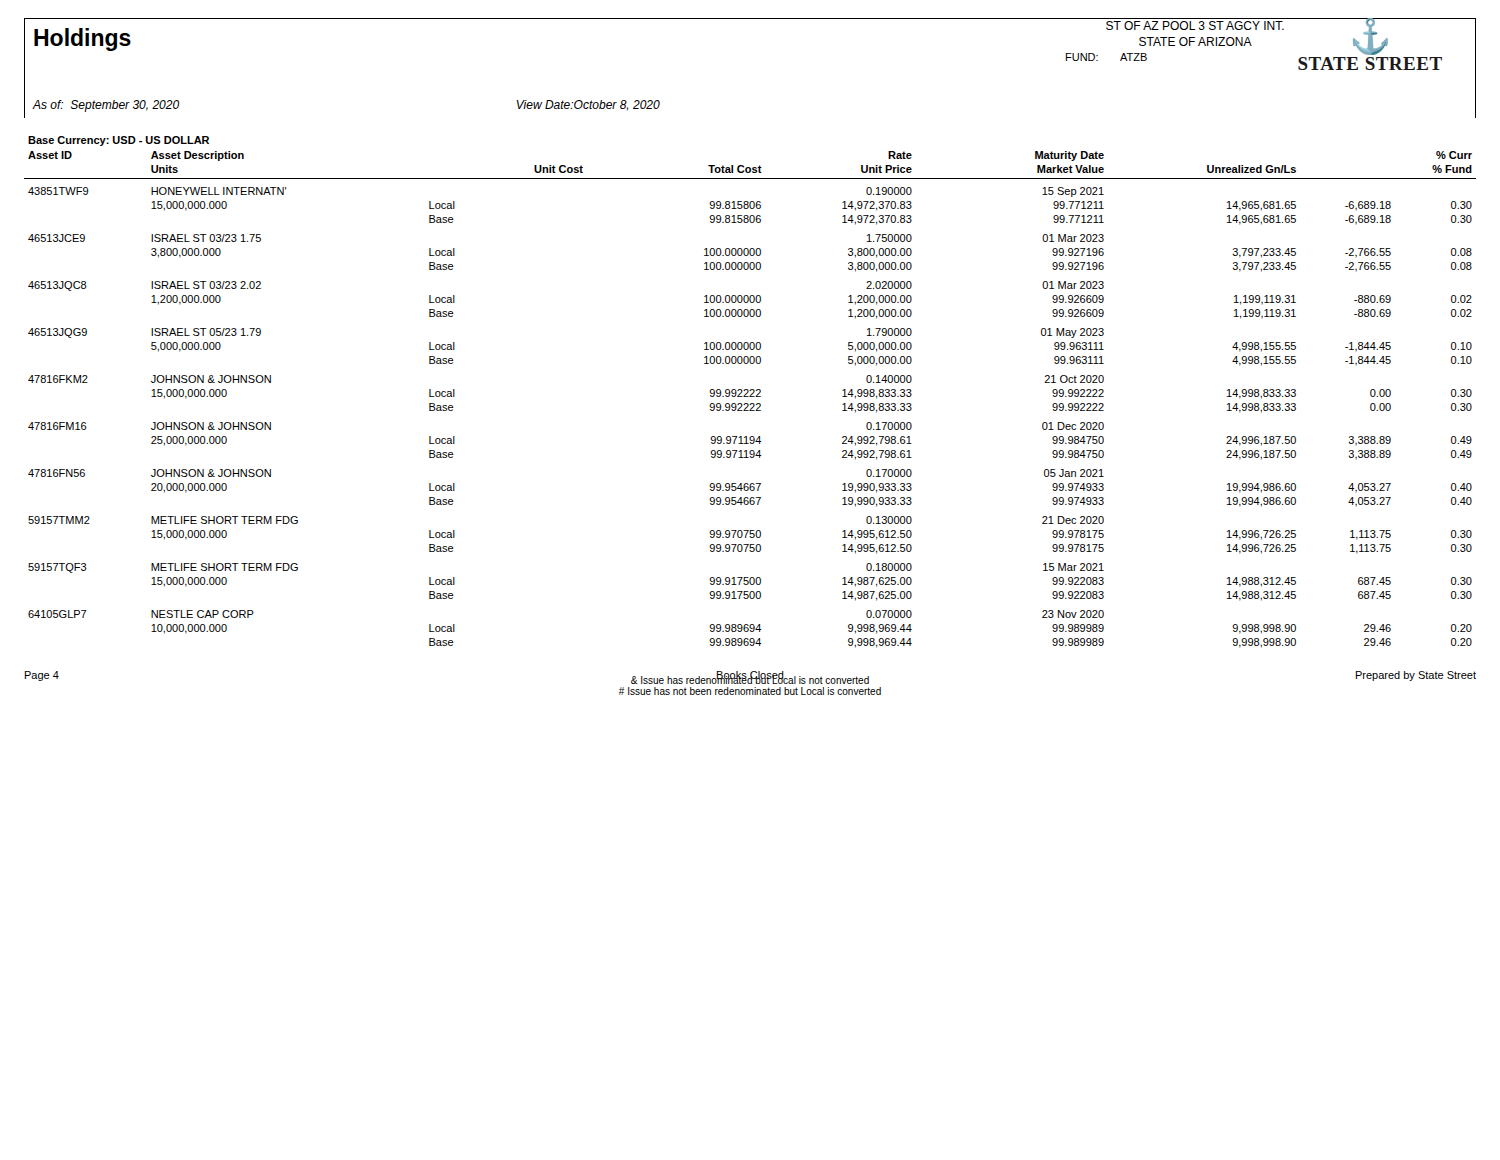Holdings
ST OF AZ POOL 3 ST AGCY INT.
STATE OF ARIZONA
FUND: ATZB
⚓
STATE STREET
As of: September 30, 2020 View Date: October 8, 2020
| Base Currency: USD - US DOLLAR |
| --- |
| Asset ID | Asset Description | | | Rate | Maturity Date | | | % Curr |
| | Units | Unit Cost | Total Cost | Unit Price | Market Value | Unrealized Gn/Ls | | % Fund |
| 43851TWF9 | HONEYWELL INTERNATN' | | | 0.190000 | 15 Sep 2021 | | | |
| | 15,000,000.000 | Local | 99.815806 | 14,972,370.83 | 99.771211 | 14,965,681.65 | -6,689.18 | 0.30 |
| | | Base | 99.815806 | 14,972,370.83 | 99.771211 | 14,965,681.65 | -6,689.18 | 0.30 |
| 46513JCE9 | ISRAEL ST 03/23 1.75 | | | 1.750000 | 01 Mar 2023 | | | |
| | 3,800,000.000 | Local | 100.000000 | 3,800,000.00 | 99.927196 | 3,797,233.45 | -2,766.55 | 0.08 |
| | | Base | 100.000000 | 3,800,000.00 | 99.927196 | 3,797,233.45 | -2,766.55 | 0.08 |
| 46513JQC8 | ISRAEL ST 03/23 2.02 | | | 2.020000 | 01 Mar 2023 | | | |
| | 1,200,000.000 | Local | 100.000000 | 1,200,000.00 | 99.926609 | 1,199,119.31 | -880.69 | 0.02 |
| | | Base | 100.000000 | 1,200,000.00 | 99.926609 | 1,199,119.31 | -880.69 | 0.02 |
| 46513JQG9 | ISRAEL ST 05/23 1.79 | | | 1.790000 | 01 May 2023 | | | |
| | 5,000,000.000 | Local | 100.000000 | 5,000,000.00 | 99.963111 | 4,998,155.55 | -1,844.45 | 0.10 |
| | | Base | 100.000000 | 5,000,000.00 | 99.963111 | 4,998,155.55 | -1,844.45 | 0.10 |
| 47816FKM2 | JOHNSON & JOHNSON | | | 0.140000 | 21 Oct 2020 | | | |
| | 15,000,000.000 | Local | 99.992222 | 14,998,833.33 | 99.992222 | 14,998,833.33 | 0.00 | 0.30 |
| | | Base | 99.992222 | 14,998,833.33 | 99.992222 | 14,998,833.33 | 0.00 | 0.30 |
| 47816FM16 | JOHNSON & JOHNSON | | | 0.170000 | 01 Dec 2020 | | | |
| | 25,000,000.000 | Local | 99.971194 | 24,992,798.61 | 99.984750 | 24,996,187.50 | 3,388.89 | 0.49 |
| | | Base | 99.971194 | 24,992,798.61 | 99.984750 | 24,996,187.50 | 3,388.89 | 0.49 |
| 47816FN56 | JOHNSON & JOHNSON | | | 0.170000 | 05 Jan 2021 | | | |
| | 20,000,000.000 | Local | 99.954667 | 19,990,933.33 | 99.974933 | 19,994,986.60 | 4,053.27 | 0.40 |
| | | Base | 99.954667 | 19,990,933.33 | 99.974933 | 19,994,986.60 | 4,053.27 | 0.40 |
| 59157TMM2 | METLIFE SHORT TERM FDG | | | 0.130000 | 21 Dec 2020 | | | |
| | 15,000,000.000 | Local | 99.970750 | 14,995,612.50 | 99.978175 | 14,996,726.25 | 1,113.75 | 0.30 |
| | | Base | 99.970750 | 14,995,612.50 | 99.978175 | 14,996,726.25 | 1,113.75 | 0.30 |
| 59157TQF3 | METLIFE SHORT TERM FDG | | | 0.180000 | 15 Mar 2021 | | | |
| | 15,000,000.000 | Local | 99.917500 | 14,987,625.00 | 99.922083 | 14,988,312.45 | 687.45 | 0.30 |
| | | Base | 99.917500 | 14,987,625.00 | 99.922083 | 14,988,312.45 | 687.45 | 0.30 |
| 64105GLP7 | NESTLE CAP CORP | | | 0.070000 | 23 Nov 2020 | | | |
| | 10,000,000.000 | Local | 99.989694 | 9,998,969.44 | 99.989989 | 9,998,998.90 | 29.46 | 0.20 |
| | | Base | 99.989694 | 9,998,969.44 | 99.989989 | 9,998,998.90 | 29.46 | 0.20 |
& Issue has redenominated but Local is not converted
# Issue has not been redenominated but Local is converted
Page 4 Books Closed Prepared by State Street